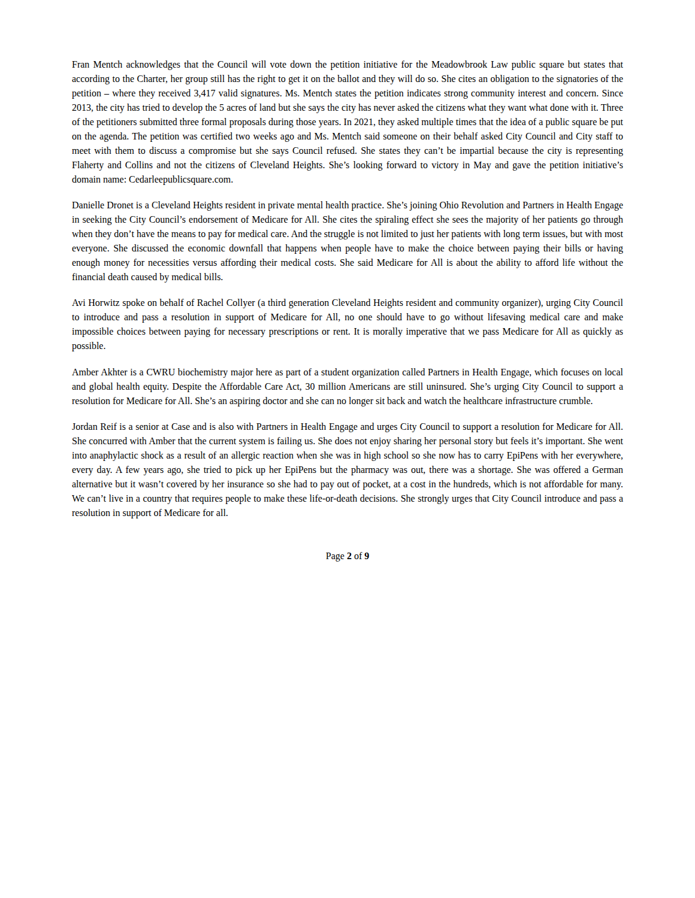Fran Mentch acknowledges that the Council will vote down the petition initiative for the Meadowbrook Law public square but states that according to the Charter, her group still has the right to get it on the ballot and they will do so. She cites an obligation to the signatories of the petition – where they received 3,417 valid signatures. Ms. Mentch states the petition indicates strong community interest and concern. Since 2013, the city has tried to develop the 5 acres of land but she says the city has never asked the citizens what they want what done with it. Three of the petitioners submitted three formal proposals during those years. In 2021, they asked multiple times that the idea of a public square be put on the agenda. The petition was certified two weeks ago and Ms. Mentch said someone on their behalf asked City Council and City staff to meet with them to discuss a compromise but she says Council refused. She states they can’t be impartial because the city is representing Flaherty and Collins and not the citizens of Cleveland Heights. She’s looking forward to victory in May and gave the petition initiative’s domain name: Cedarleepublicsquare.com.
Danielle Dronet is a Cleveland Heights resident in private mental health practice. She’s joining Ohio Revolution and Partners in Health Engage in seeking the City Council’s endorsement of Medicare for All. She cites the spiraling effect she sees the majority of her patients go through when they don’t have the means to pay for medical care. And the struggle is not limited to just her patients with long term issues, but with most everyone. She discussed the economic downfall that happens when people have to make the choice between paying their bills or having enough money for necessities versus affording their medical costs. She said Medicare for All is about the ability to afford life without the financial death caused by medical bills.
Avi Horwitz spoke on behalf of Rachel Collyer (a third generation Cleveland Heights resident and community organizer), urging City Council to introduce and pass a resolution in support of Medicare for All, no one should have to go without lifesaving medical care and make impossible choices between paying for necessary prescriptions or rent. It is morally imperative that we pass Medicare for All as quickly as possible.
Amber Akhter is a CWRU biochemistry major here as part of a student organization called Partners in Health Engage, which focuses on local and global health equity. Despite the Affordable Care Act, 30 million Americans are still uninsured. She’s urging City Council to support a resolution for Medicare for All. She’s an aspiring doctor and she can no longer sit back and watch the healthcare infrastructure crumble.
Jordan Reif is a senior at Case and is also with Partners in Health Engage and urges City Council to support a resolution for Medicare for All. She concurred with Amber that the current system is failing us. She does not enjoy sharing her personal story but feels it’s important. She went into anaphylactic shock as a result of an allergic reaction when she was in high school so she now has to carry EpiPens with her everywhere, every day. A few years ago, she tried to pick up her EpiPens but the pharmacy was out, there was a shortage. She was offered a German alternative but it wasn’t covered by her insurance so she had to pay out of pocket, at a cost in the hundreds, which is not affordable for many. We can’t live in a country that requires people to make these life-or-death decisions. She strongly urges that City Council introduce and pass a resolution in support of Medicare for all.
Page 2 of 9